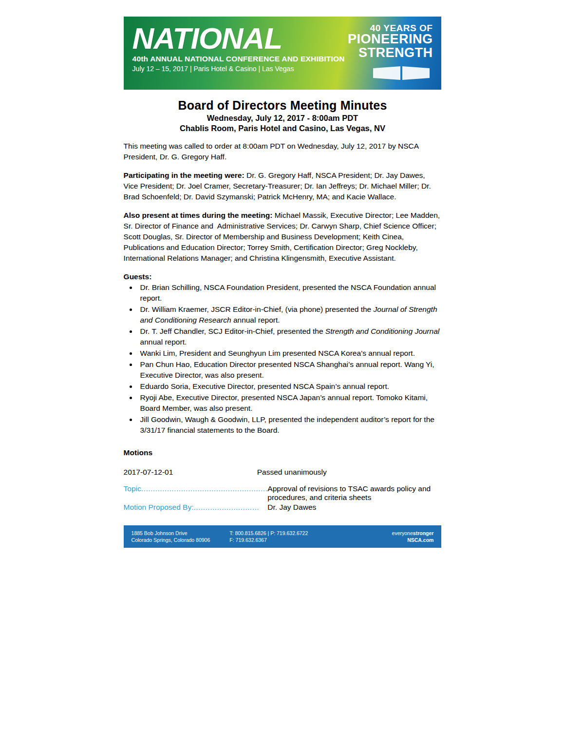40 YEARS OF
PIONEERING
STRENGTH
NATIONAL
40th ANNUAL NATIONAL CONFERENCE AND EXHIBITION
July 12 – 15, 2017 | Paris Hotel & Casino | Las Vegas
Board of Directors Meeting Minutes
Wednesday, July 12, 2017 - 8:00am PDT
Chablis Room, Paris Hotel and Casino, Las Vegas, NV
This meeting was called to order at 8:00am PDT on Wednesday, July 12, 2017 by NSCA President, Dr. G. Gregory Haff.
Participating in the meeting were: Dr. G. Gregory Haff, NSCA President; Dr. Jay Dawes, Vice President; Dr. Joel Cramer, Secretary-Treasurer; Dr. Ian Jeffreys; Dr. Michael Miller; Dr. Brad Schoenfeld; Dr. David Szymanski; Patrick McHenry, MA; and Kacie Wallace.
Also present at times during the meeting: Michael Massik, Executive Director; Lee Madden, Sr. Director of Finance and Administrative Services; Dr. Carwyn Sharp, Chief Science Officer; Scott Douglas, Sr. Director of Membership and Business Development; Keith Cinea, Publications and Education Director; Torrey Smith, Certification Director; Greg Nockleby, International Relations Manager; and Christina Klingensmith, Executive Assistant.
Guests:
Dr. Brian Schilling, NSCA Foundation President, presented the NSCA Foundation annual report.
Dr. William Kraemer, JSCR Editor-in-Chief, (via phone) presented the Journal of Strength and Conditioning Research annual report.
Dr. T. Jeff Chandler, SCJ Editor-in-Chief, presented the Strength and Conditioning Journal annual report.
Wanki Lim, President and Seunghyun Lim presented NSCA Korea’s annual report.
Pan Chun Hao, Education Director presented NSCA Shanghai’s annual report. Wang Yi, Executive Director, was also present.
Eduardo Soria, Executive Director, presented NSCA Spain’s annual report.
Ryoji Abe, Executive Director, presented NSCA Japan’s annual report. Tomoko Kitami, Board Member, was also present.
Jill Goodwin, Waugh & Goodwin, LLP, presented the independent auditor’s report for the 3/31/17 financial statements to the Board.
Motions
| 2017-07-12-01 | Passed unanimously |
| Topic ...................................................... | Approval of revisions to TSAC awards policy and procedures, and criteria sheets |
| Motion Proposed By: ............................ | Dr. Jay Dawes |
1885 Bob Johnson Drive
Colorado Springs, Colorado 80906
T: 800.815.6826 | P: 719.632.6722
F: 719.632.6367
everyonestronger
NSCA.com